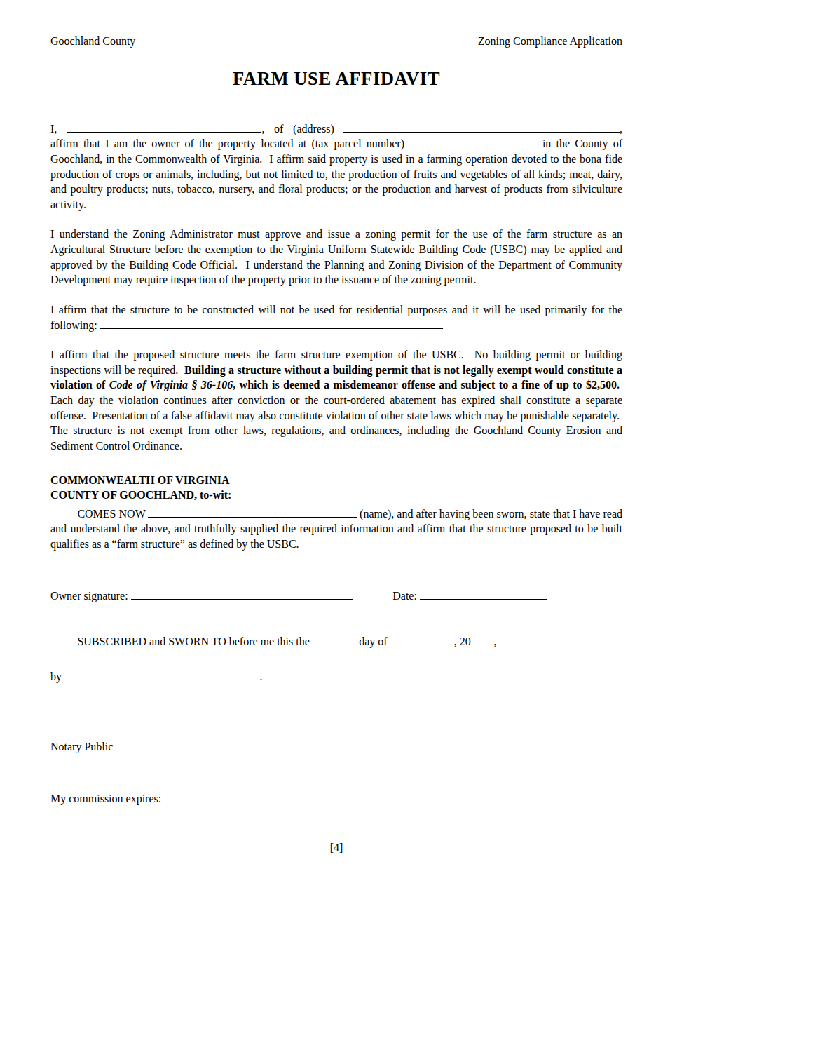Goochland County Zoning Compliance Application
FARM USE AFFIDAVIT
I, , of (address) , affirm that I am the owner of the property located at (tax parcel number) in the County of Goochland, in the Commonwealth of Virginia. I affirm said property is used in a farming operation devoted to the bona fide production of crops or animals, including, but not limited to, the production of fruits and vegetables of all kinds; meat, dairy, and poultry products; nuts, tobacco, nursery, and floral products; or the production and harvest of products from silviculture activity.
I understand the Zoning Administrator must approve and issue a zoning permit for the use of the farm structure as an Agricultural Structure before the exemption to the Virginia Uniform Statewide Building Code (USBC) may be applied and approved by the Building Code Official. I understand the Planning and Zoning Division of the Department of Community Development may require inspection of the property prior to the issuance of the zoning permit.
I affirm that the structure to be constructed will not be used for residential purposes and it will be used primarily for the following:
I affirm that the proposed structure meets the farm structure exemption of the USBC. No building permit or building inspections will be required. Building a structure without a building permit that is not legally exempt would constitute a violation of Code of Virginia § 36-106, which is deemed a misdemeanor offense and subject to a fine of up to $2,500. Each day the violation continues after conviction or the court-ordered abatement has expired shall constitute a separate offense. Presentation of a false affidavit may also constitute violation of other state laws which may be punishable separately. The structure is not exempt from other laws, regulations, and ordinances, including the Goochland County Erosion and Sediment Control Ordinance.
COMMONWEALTH OF VIRGINIA
COUNTY OF GOOCHLAND, to-wit:
COMES NOW (name), and after having been sworn, state that I have read and understand the above, and truthfully supplied the required information and affirm that the structure proposed to be built qualifies as a “farm structure” as defined by the USBC.
Owner signature: Date:
SUBSCRIBED and SWORN TO before me this the day of , 20 ,
by .
Notary Public
My commission expires:
[4]